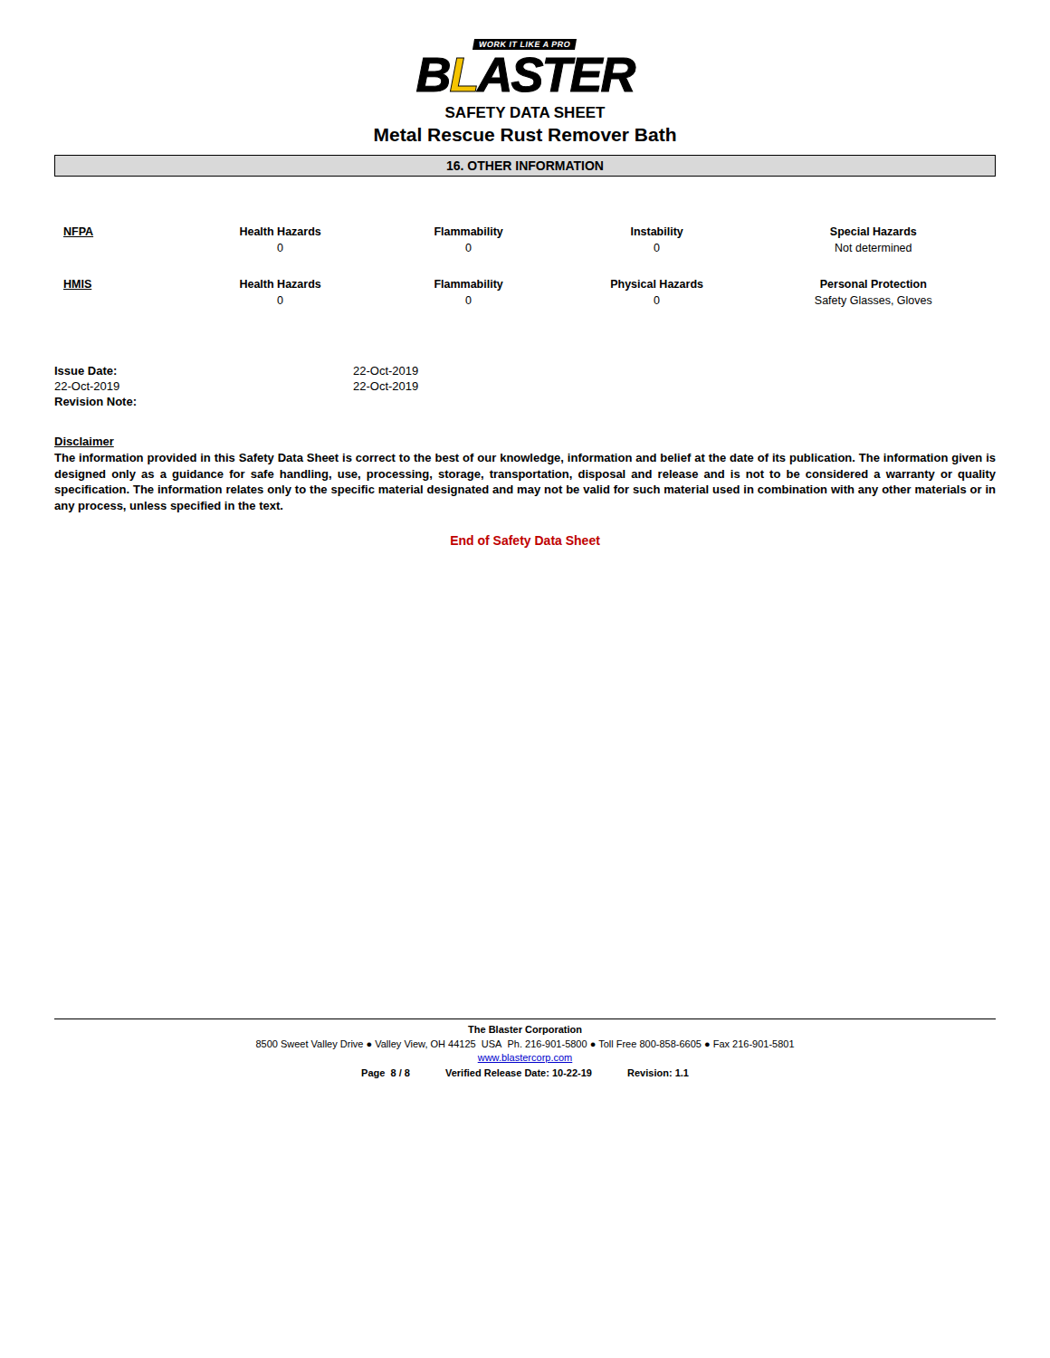WORK IT LIKE A PRO
BLASTER
SAFETY DATA SHEET
Metal Rescue Rust Remover Bath
16. OTHER INFORMATION
| NFPA | Health Hazards | Flammability | Instability | Special Hazards |
| | 0 | 0 | 0 | Not determined |
| HMIS | Health Hazards | Flammability | Physical Hazards | Personal Protection |
| | 0 | 0 | 0 | Safety Glasses, Gloves |
| Issue Date: | 22-Oct-2019 |
| 22-Oct-2019 | 22-Oct-2019 |
| Revision Note: | |
Disclaimer
The information provided in this Safety Data Sheet is correct to the best of our knowledge, information and belief at the date of its publication. The information given is designed only as a guidance for safe handling, use, processing, storage, transportation, disposal and release and is not to be considered a warranty or quality specification. The information relates only to the specific material designated and may not be valid for such material used in combination with any other materials or in any process, unless specified in the text.
End of Safety Data Sheet
The Blaster Corporation
8500 Sweet Valley Drive ● Valley View, OH 44125 USA Ph. 216-901-5800 ● Toll Free 800-858-6605 ● Fax 216-901-5801
www.blastercorp.com
Page 8 / 8 Verified Release Date: 10-22-19 Revision: 1.1